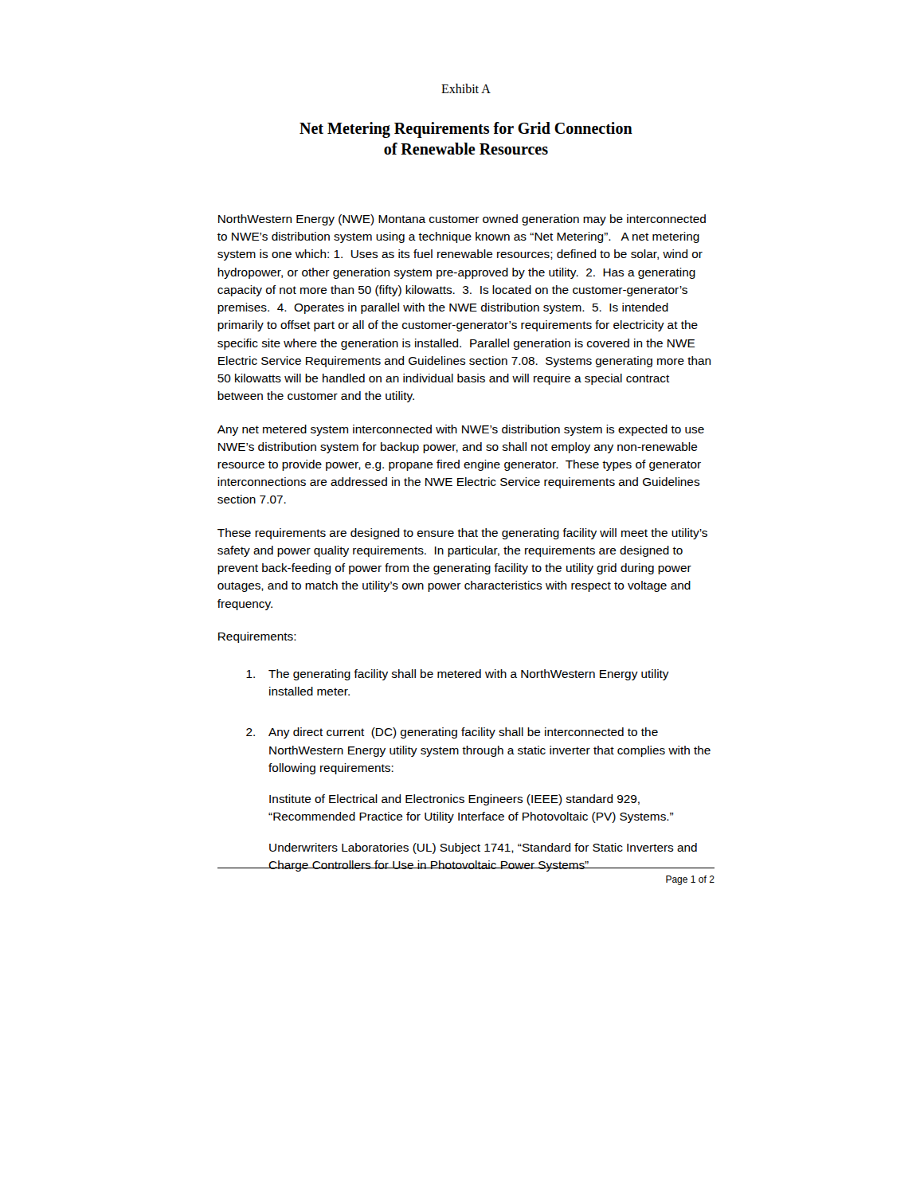Exhibit A
Net Metering Requirements for Grid Connection
of Renewable Resources
NorthWestern Energy (NWE) Montana customer owned generation may be interconnected to NWE’s distribution system using a technique known as “Net Metering”. A net metering system is one which: 1. Uses as its fuel renewable resources; defined to be solar, wind or hydropower, or other generation system pre-approved by the utility. 2. Has a generating capacity of not more than 50 (fifty) kilowatts. 3. Is located on the customer-generator’s premises. 4. Operates in parallel with the NWE distribution system. 5. Is intended primarily to offset part or all of the customer-generator’s requirements for electricity at the specific site where the generation is installed. Parallel generation is covered in the NWE Electric Service Requirements and Guidelines section 7.08. Systems generating more than 50 kilowatts will be handled on an individual basis and will require a special contract between the customer and the utility.
Any net metered system interconnected with NWE’s distribution system is expected to use NWE’s distribution system for backup power, and so shall not employ any non-renewable resource to provide power, e.g. propane fired engine generator. These types of generator interconnections are addressed in the NWE Electric Service requirements and Guidelines section 7.07.
These requirements are designed to ensure that the generating facility will meet the utility’s safety and power quality requirements. In particular, the requirements are designed to prevent back-feeding of power from the generating facility to the utility grid during power outages, and to match the utility’s own power characteristics with respect to voltage and frequency.
Requirements:
The generating facility shall be metered with a NorthWestern Energy utility installed meter.
Any direct current (DC) generating facility shall be interconnected to the NorthWestern Energy utility system through a static inverter that complies with the following requirements:
Institute of Electrical and Electronics Engineers (IEEE) standard 929, “Recommended Practice for Utility Interface of Photovoltaic (PV) Systems.”
Underwriters Laboratories (UL) Subject 1741, “Standard for Static Inverters and Charge Controllers for Use in Photovoltaic Power Systems”
Page 1 of 2